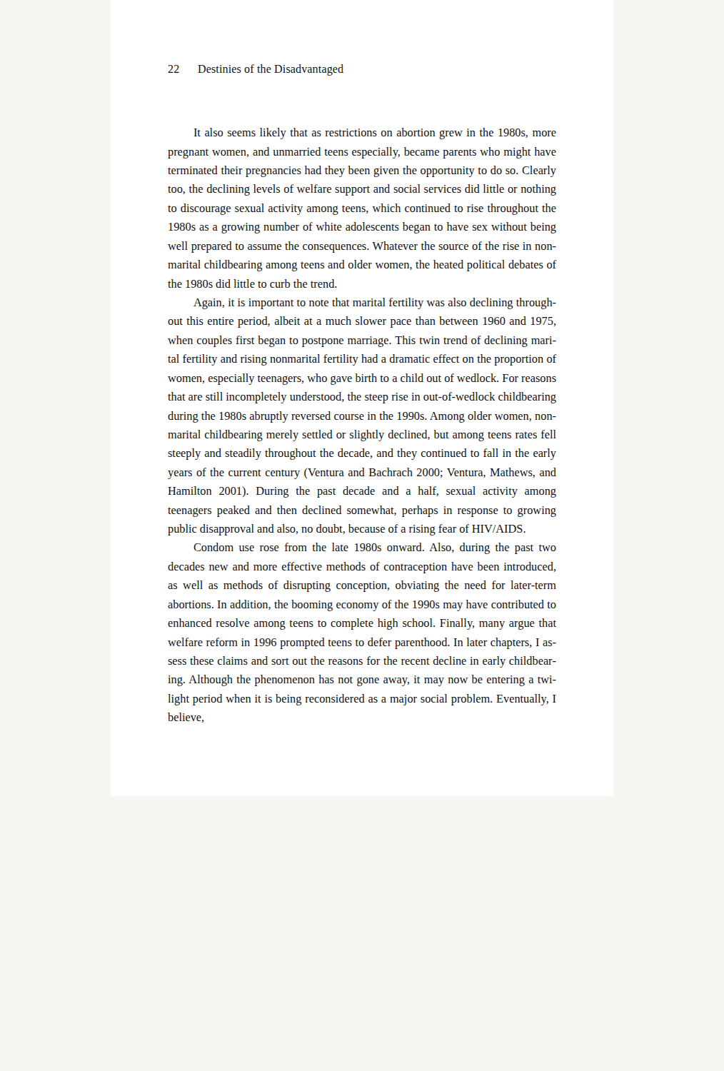22 Destinies of the Disadvantaged
It also seems likely that as restrictions on abortion grew in the 1980s, more pregnant women, and unmarried teens especially, became parents who might have terminated their pregnancies had they been given the opportunity to do so. Clearly too, the declining levels of welfare support and social services did little or nothing to discourage sexual activity among teens, which continued to rise throughout the 1980s as a growing number of white adolescents began to have sex without being well prepared to assume the consequences. Whatever the source of the rise in nonmarital childbearing among teens and older women, the heated political debates of the 1980s did little to curb the trend.
Again, it is important to note that marital fertility was also declining throughout this entire period, albeit at a much slower pace than between 1960 and 1975, when couples first began to postpone marriage. This twin trend of declining marital fertility and rising nonmarital fertility had a dramatic effect on the proportion of women, especially teenagers, who gave birth to a child out of wedlock. For reasons that are still incompletely understood, the steep rise in out-of-wedlock childbearing during the 1980s abruptly reversed course in the 1990s. Among older women, nonmarital childbearing merely settled or slightly declined, but among teens rates fell steeply and steadily throughout the decade, and they continued to fall in the early years of the current century (Ventura and Bachrach 2000; Ventura, Mathews, and Hamilton 2001). During the past decade and a half, sexual activity among teenagers peaked and then declined somewhat, perhaps in response to growing public disapproval and also, no doubt, because of a rising fear of HIV/AIDS.
Condom use rose from the late 1980s onward. Also, during the past two decades new and more effective methods of contraception have been introduced, as well as methods of disrupting conception, obviating the need for later-term abortions. In addition, the booming economy of the 1990s may have contributed to enhanced resolve among teens to complete high school. Finally, many argue that welfare reform in 1996 prompted teens to defer parenthood. In later chapters, I assess these claims and sort out the reasons for the recent decline in early childbearing. Although the phenomenon has not gone away, it may now be entering a twilight period when it is being reconsidered as a major social problem. Eventually, I believe,